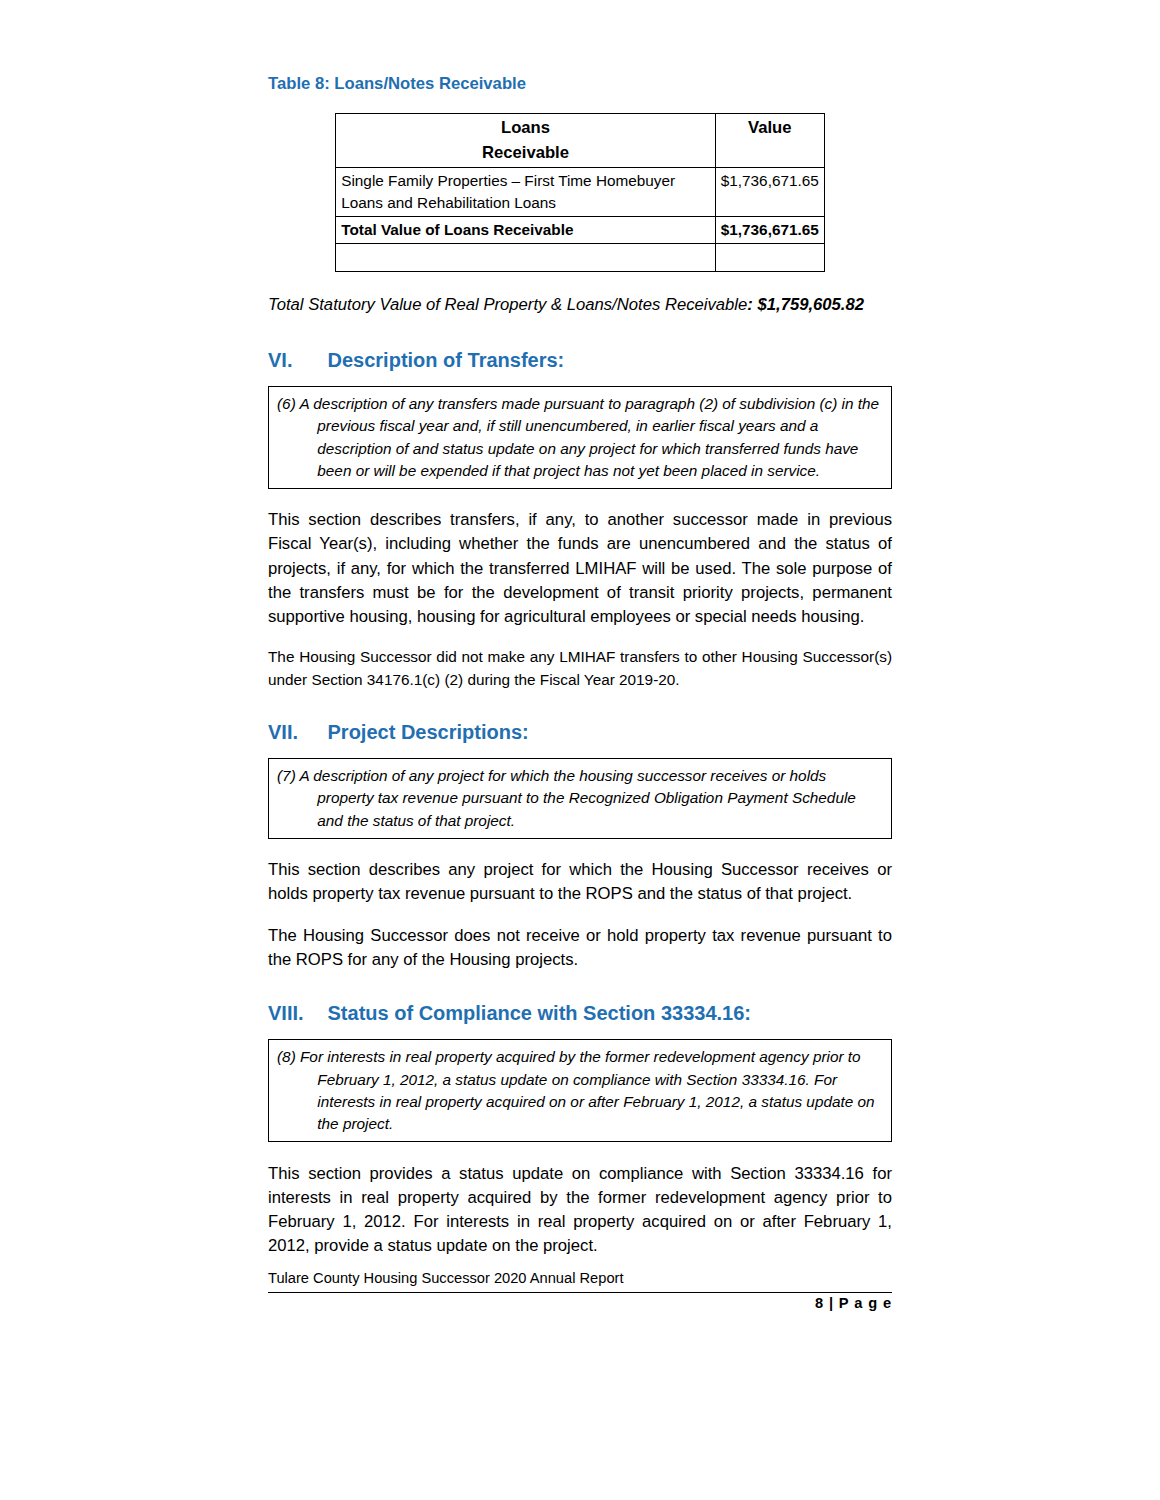Table 8: Loans/Notes Receivable
| Loans Receivable | Value |
| --- | --- |
| Single Family Properties – First Time Homebuyer Loans and Rehabilitation Loans | $1,736,671.65 |
| Total Value of Loans Receivable | $1,736,671.65 |
Total Statutory Value of Real Property & Loans/Notes Receivable: $1,759,605.82
VI. Description of Transfers:
(6) A description of any transfers made pursuant to paragraph (2) of subdivision (c) in the previous fiscal year and, if still unencumbered, in earlier fiscal years and a description of and status update on any project for which transferred funds have been or will be expended if that project has not yet been placed in service.
This section describes transfers, if any, to another successor made in previous Fiscal Year(s), including whether the funds are unencumbered and the status of projects, if any, for which the transferred LMIHAF will be used. The sole purpose of the transfers must be for the development of transit priority projects, permanent supportive housing, housing for agricultural employees or special needs housing.
The Housing Successor did not make any LMIHAF transfers to other Housing Successor(s) under Section 34176.1(c) (2) during the Fiscal Year 2019-20.
VII. Project Descriptions:
(7) A description of any project for which the housing successor receives or holds property tax revenue pursuant to the Recognized Obligation Payment Schedule and the status of that project.
This section describes any project for which the Housing Successor receives or holds property tax revenue pursuant to the ROPS and the status of that project.
The Housing Successor does not receive or hold property tax revenue pursuant to the ROPS for any of the Housing projects.
VIII. Status of Compliance with Section 33334.16:
(8) For interests in real property acquired by the former redevelopment agency prior to February 1, 2012, a status update on compliance with Section 33334.16. For interests in real property acquired on or after February 1, 2012, a status update on the project.
This section provides a status update on compliance with Section 33334.16 for interests in real property acquired by the former redevelopment agency prior to February 1, 2012. For interests in real property acquired on or after February 1, 2012, provide a status update on the project.
Tulare County Housing Successor 2020 Annual Report
8 | P a g e